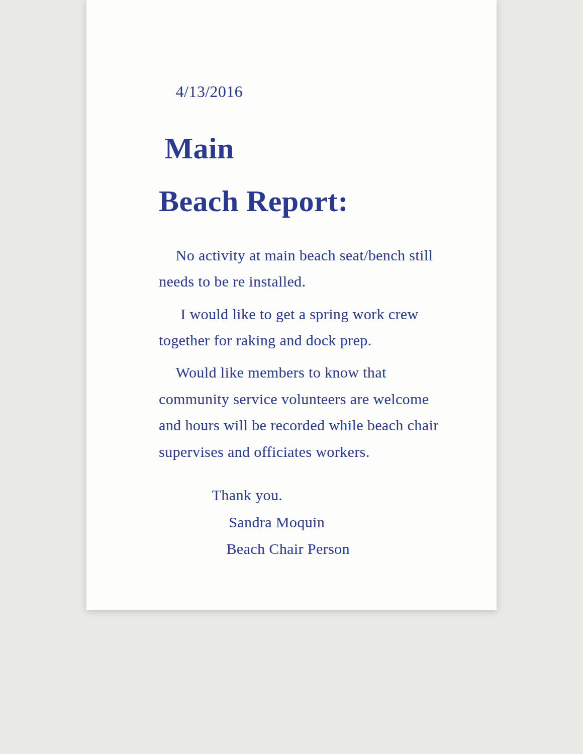4/13/2016
Main Beach Report:
No activity at main beach seat/bench still needs to be re installed.
I would like to get a spring work crew together for raking and dock prep.
Would like members to know that community service volunteers are welcome and hours will be recorded while beach chair supervises and officiates workers.
Thank you. Sandra Moquin Beach Chair Person